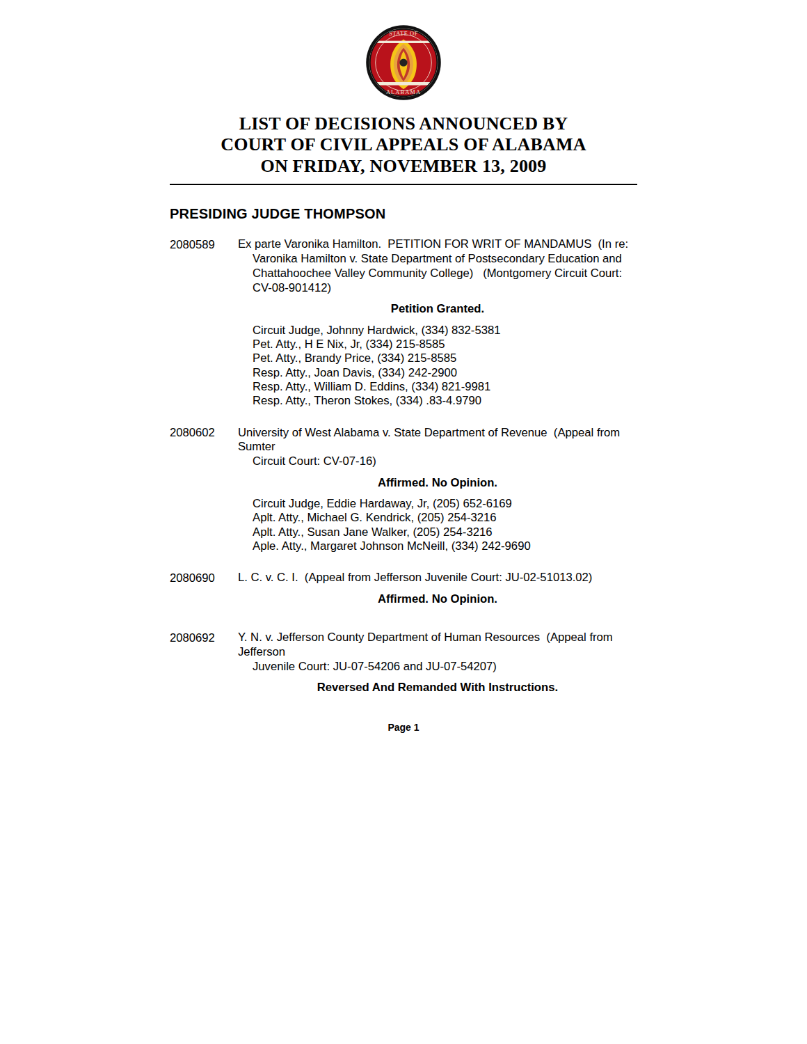LIST OF DECISIONS ANNOUNCED BY COURT OF CIVIL APPEALS OF ALABAMA ON FRIDAY, NOVEMBER 13, 2009
PRESIDING JUDGE THOMPSON
2080589
Ex parte Varonika Hamilton. PETITION FOR WRIT OF MANDAMUS (In re: Varonika Hamilton v. State Department of Postsecondary Education and Chattahoochee Valley Community College) (Montgomery Circuit Court: CV-08-901412)
Petition Granted.
Circuit Judge, Johnny Hardwick, (334) 832-5381
Pet. Atty., H E Nix, Jr, (334) 215-8585
Pet. Atty., Brandy Price, (334) 215-8585
Resp. Atty., Joan Davis, (334) 242-2900
Resp. Atty., William D. Eddins, (334) 821-9981
Resp. Atty., Theron Stokes, (334) .83-4.9790
2080602
University of West Alabama v. State Department of Revenue (Appeal from Sumter Circuit Court: CV-07-16)
Affirmed. No Opinion.
Circuit Judge, Eddie Hardaway, Jr, (205) 652-6169
Aplt. Atty., Michael G. Kendrick, (205) 254-3216
Aplt. Atty., Susan Jane Walker, (205) 254-3216
Aple. Atty., Margaret Johnson McNeill, (334) 242-9690
2080690
L. C. v. C. I. (Appeal from Jefferson Juvenile Court: JU-02-51013.02)
Affirmed. No Opinion.
2080692
Y. N. v. Jefferson County Department of Human Resources (Appeal from Jefferson Juvenile Court: JU-07-54206 and JU-07-54207)
Reversed And Remanded With Instructions.
Page 1